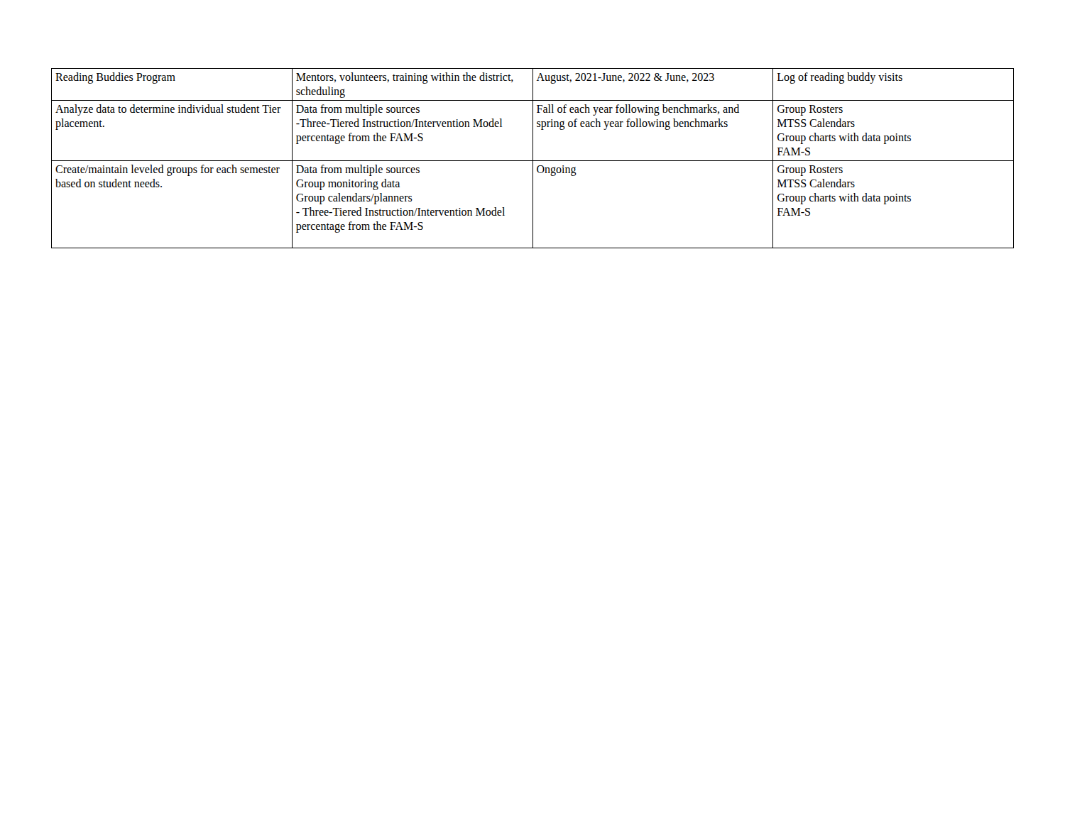| Reading Buddies Program | Mentors, volunteers, training within the district, scheduling | August, 2021-June, 2022 & June, 2023 | Log of reading buddy visits |
| Analyze data to determine individual student Tier placement. | Data from multiple sources -Three-Tiered Instruction/Intervention Model percentage from the FAM-S | Fall of each year following benchmarks, and spring of each year following benchmarks | Group Rosters MTSS Calendars Group charts with data points FAM-S |
| Create/maintain leveled groups for each semester based on student needs. | Data from multiple sources Group monitoring data Group calendars/planners - Three-Tiered Instruction/Intervention Model percentage from the FAM-S | Ongoing | Group Rosters MTSS Calendars Group charts with data points FAM-S |